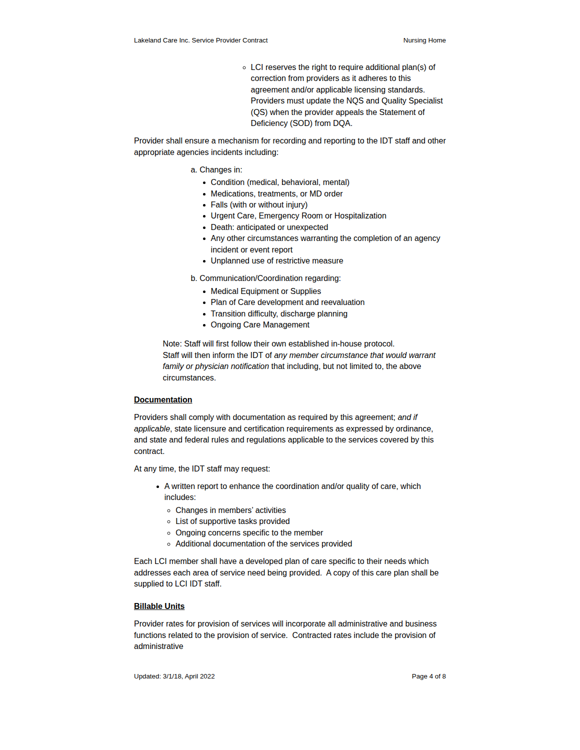Lakeland Care Inc. Service Provider Contract
Nursing Home
LCI reserves the right to require additional plan(s) of correction from providers as it adheres to this agreement and/or applicable licensing standards. Providers must update the NQS and Quality Specialist (QS) when the provider appeals the Statement of Deficiency (SOD) from DQA.
Provider shall ensure a mechanism for recording and reporting to the IDT staff and other appropriate agencies incidents including:
Changes in:
Condition (medical, behavioral, mental)
Medications, treatments, or MD order
Falls (with or without injury)
Urgent Care, Emergency Room or Hospitalization
Death: anticipated or unexpected
Any other circumstances warranting the completion of an agency incident or event report
Unplanned use of restrictive measure
Communication/Coordination regarding:
Medical Equipment or Supplies
Plan of Care development and reevaluation
Transition difficulty, discharge planning
Ongoing Care Management
Note: Staff will first follow their own established in-house protocol.
Staff will then inform the IDT of any member circumstance that would warrant family or physician notification that including, but not limited to, the above circumstances.
Documentation
Providers shall comply with documentation as required by this agreement; and if applicable, state licensure and certification requirements as expressed by ordinance, and state and federal rules and regulations applicable to the services covered by this contract.
At any time, the IDT staff may request:
A written report to enhance the coordination and/or quality of care, which includes:
Changes in members’ activities
List of supportive tasks provided
Ongoing concerns specific to the member
Additional documentation of the services provided
Each LCI member shall have a developed plan of care specific to their needs which addresses each area of service need being provided. A copy of this care plan shall be supplied to LCI IDT staff.
Billable Units
Provider rates for provision of services will incorporate all administrative and business functions related to the provision of service. Contracted rates include the provision of administrative
Updated: 3/1/18, April 2022
Page 4 of 8